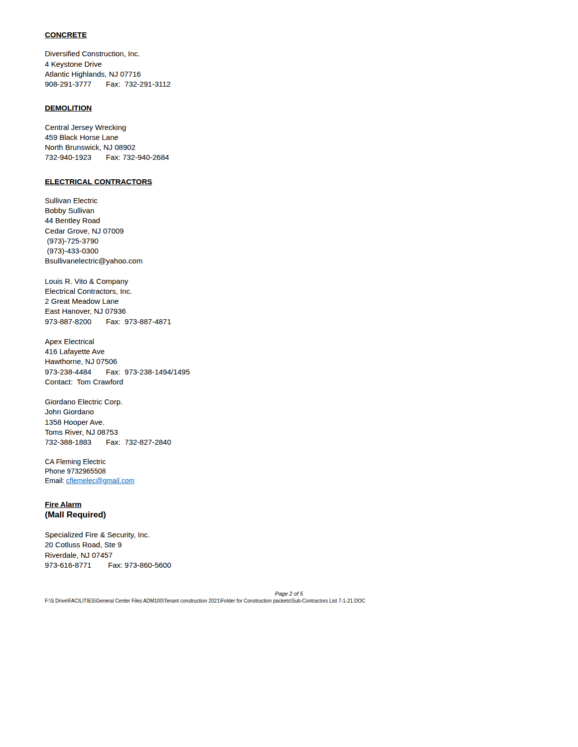CONCRETE
Diversified Construction, Inc.
4 Keystone Drive
Atlantic Highlands, NJ 07716
908-291-3777 Fax: 732-291-3112
DEMOLITION
Central Jersey Wrecking
459 Black Horse Lane
North Brunswick, NJ 08902
732-940-1923 Fax: 732-940-2684
ELECTRICAL CONTRACTORS
Sullivan Electric
Bobby Sullivan
44 Bentley Road
Cedar Grove, NJ 07009
(973)-725-3790
(973)-433-0300
Bsullivanelectric@yahoo.com
Louis R. Vito & Company
Electrical Contractors, Inc.
2 Great Meadow Lane
East Hanover, NJ 07936
973-887-8200 Fax: 973-887-4871
Apex Electrical
416 Lafayette Ave
Hawthorne, NJ 07506
973-238-4484 Fax: 973-238-1494/1495
Contact: Tom Crawford
Giordano Electric Corp.
John Giordano
1358 Hooper Ave.
Toms River, NJ 08753
732-388-1883 Fax: 732-827-2840
CA Fleming Electric
Phone 9732965508
Email: cflemelec@gmail.com
Fire Alarm
(Mall Required)
Specialized Fire & Security, Inc.
20 Cotluss Road, Ste 9
Riverdale, NJ 07457
973-616-8771 Fax: 973-860-5600
Page 2 of 5
F:\S Drive\FACILITIES\General Center Files ADM100\Tenant construction 2021\Folder for Construction packets\Sub-Contractors List 7-1-21.DOC